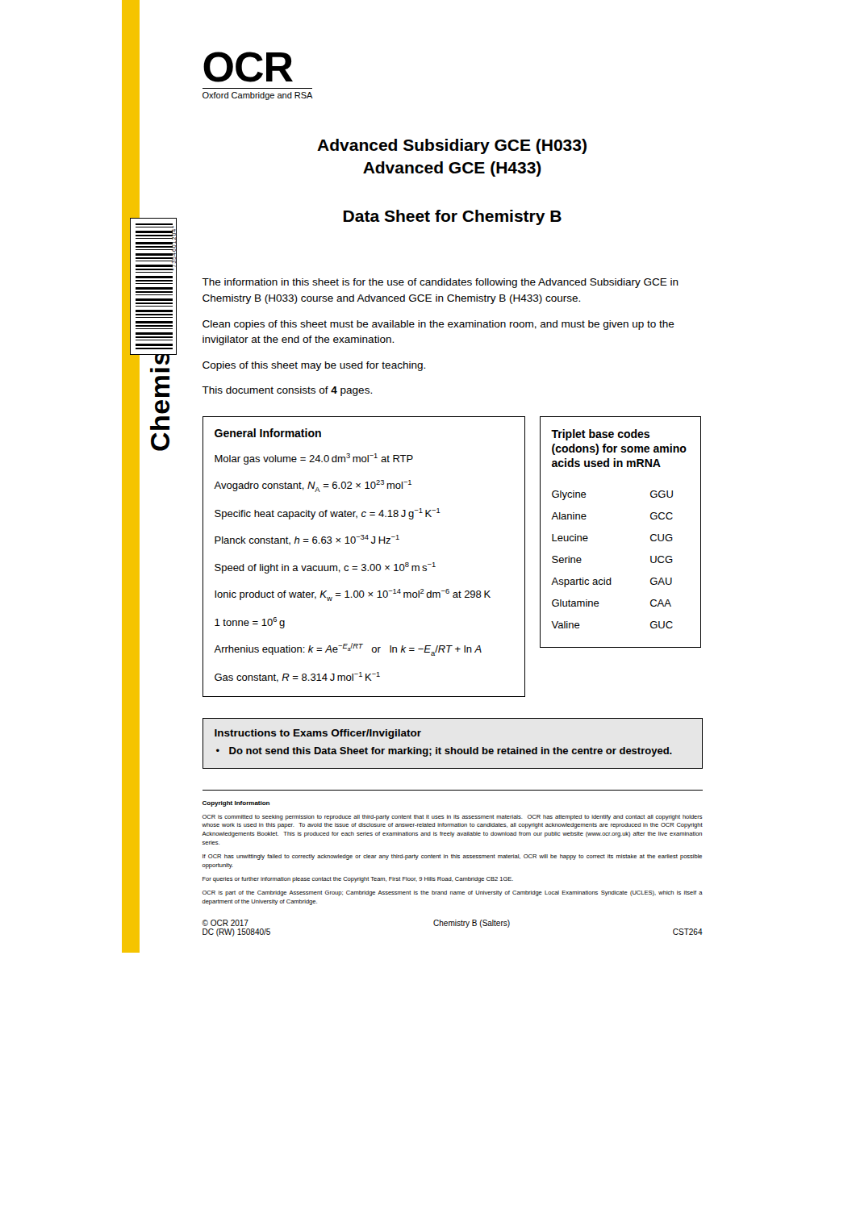Chemistry B
*7354601204*
OCR
Oxford Cambridge and RSA
Advanced Subsidiary GCE (H033)
Advanced GCE (H433)
Data Sheet for Chemistry B
The information in this sheet is for the use of candidates following the Advanced Subsidiary GCE in Chemistry B (H033) course and Advanced GCE in Chemistry B (H433) course.
Clean copies of this sheet must be available in the examination room, and must be given up to the invigilator at the end of the examination.
Copies of this sheet may be used for teaching.
This document consists of 4 pages.
General Information
Molar gas volume = 24.0 dm3 mol−1 at RTP
Avogadro constant, NA = 6.02 × 1023 mol−1
Specific heat capacity of water, c = 4.18 J g−1 K−1
Planck constant, h = 6.63 × 10−34 J Hz−1
Speed of light in a vacuum, c = 3.00 × 108 m s−1
Ionic product of water, Kw = 1.00 × 10−14 mol2 dm−6 at 298 K
1 tonne = 106 g
Arrhenius equation: k = Ae−Ea/RT or ln k = −Ea/RT + ln A
Gas constant, R = 8.314 J mol−1 K−1
Triplet base codes (codons) for some amino acids used in mRNA
| Glycine | GGU |
| Alanine | GCC |
| Leucine | CUG |
| Serine | UCG |
| Aspartic acid | GAU |
| Glutamine | CAA |
| Valine | GUC |
Instructions to Exams Officer/Invigilator
Do not send this Data Sheet for marking; it should be retained in the centre or destroyed.
Copyright Information
OCR is committed to seeking permission to reproduce all third-party content that it uses in its assessment materials. OCR has attempted to identify and contact all copyright holders whose work is used in this paper. To avoid the issue of disclosure of answer-related information to candidates, all copyright acknowledgements are reproduced in the OCR Copyright Acknowledgements Booklet. This is produced for each series of examinations and is freely available to download from our public website (www.ocr.org.uk) after the live examination series.
If OCR has unwittingly failed to correctly acknowledge or clear any third-party content in this assessment material, OCR will be happy to correct its mistake at the earliest possible opportunity.
For queries or further information please contact the Copyright Team, First Floor, 9 Hills Road, Cambridge CB2 1GE.
OCR is part of the Cambridge Assessment Group; Cambridge Assessment is the brand name of University of Cambridge Local Examinations Syndicate (UCLES), which is itself a department of the University of Cambridge.
© OCR 2017
DC (RW) 150840/5
Chemistry B (Salters)
CST264